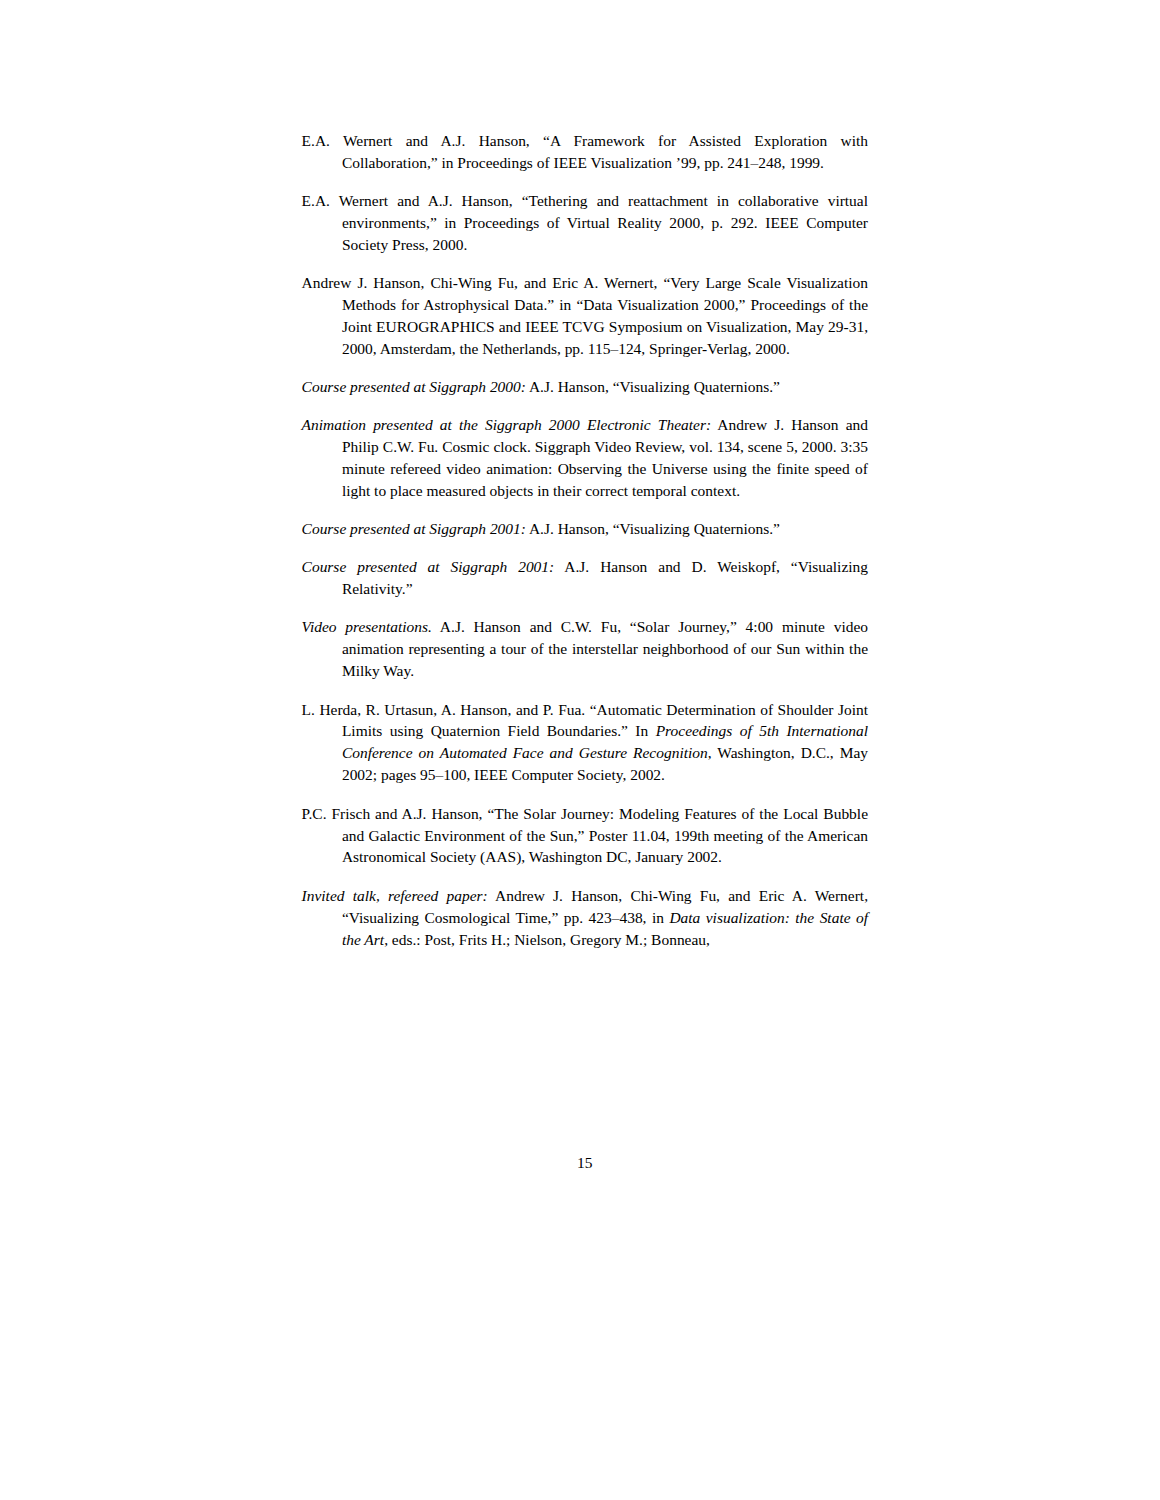E.A. Wernert and A.J. Hanson, “A Framework for Assisted Exploration with Collaboration,” in Proceedings of IEEE Visualization ’99, pp. 241–248, 1999.
E.A. Wernert and A.J. Hanson, “Tethering and reattachment in collaborative virtual environments,” in Proceedings of Virtual Reality 2000, p. 292. IEEE Computer Society Press, 2000.
Andrew J. Hanson, Chi-Wing Fu, and Eric A. Wernert, “Very Large Scale Visualization Methods for Astrophysical Data.” in “Data Visualization 2000,” Proceedings of the Joint EUROGRAPHICS and IEEE TCVG Symposium on Visualization, May 29-31, 2000, Amsterdam, the Netherlands, pp. 115–124, Springer-Verlag, 2000.
Course presented at Siggraph 2000: A.J. Hanson, “Visualizing Quaternions.”
Animation presented at the Siggraph 2000 Electronic Theater: Andrew J. Hanson and Philip C.W. Fu. Cosmic clock. Siggraph Video Review, vol. 134, scene 5, 2000. 3:35 minute refereed video animation: Observing the Universe using the finite speed of light to place measured objects in their correct temporal context.
Course presented at Siggraph 2001: A.J. Hanson, “Visualizing Quaternions.”
Course presented at Siggraph 2001: A.J. Hanson and D. Weiskopf, “Visualizing Relativity.”
Video presentations. A.J. Hanson and C.W. Fu, “Solar Journey,” 4:00 minute video animation representing a tour of the interstellar neighborhood of our Sun within the Milky Way.
L. Herda, R. Urtasun, A. Hanson, and P. Fua. “Automatic Determination of Shoulder Joint Limits using Quaternion Field Boundaries.” In Proceedings of 5th International Conference on Automated Face and Gesture Recognition, Washington, D.C., May 2002; pages 95–100, IEEE Computer Society, 2002.
P.C. Frisch and A.J. Hanson, “The Solar Journey: Modeling Features of the Local Bubble and Galactic Environment of the Sun,” Poster 11.04, 199th meeting of the American Astronomical Society (AAS), Washington DC, January 2002.
Invited talk, refereed paper: Andrew J. Hanson, Chi-Wing Fu, and Eric A. Wernert, “Visualizing Cosmological Time,” pp. 423–438, in Data visualization: the State of the Art, eds.: Post, Frits H.; Nielson, Gregory M.; Bonneau,
15